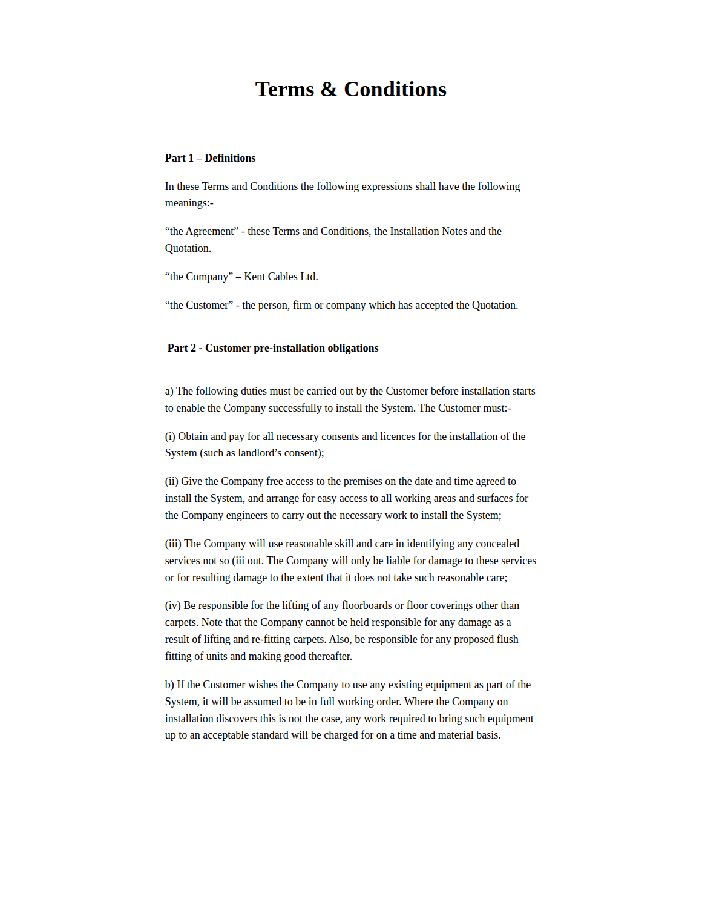Terms & Conditions
Part 1 – Definitions
In these Terms and Conditions the following expressions shall have the following meanings:-
“the Agreement” - these Terms and Conditions, the Installation Notes and the Quotation.
“the Company” – Kent Cables Ltd.
“the Customer” - the person, firm or company which has accepted the Quotation.
Part 2 - Customer pre-installation obligations
a) The following duties must be carried out by the Customer before installation starts to enable the Company successfully to install the System. The Customer must:-
(i) Obtain and pay for all necessary consents and licences for the installation of the System (such as landlord’s consent);
(ii) Give the Company free access to the premises on the date and time agreed to install the System, and arrange for easy access to all working areas and surfaces for the Company engineers to carry out the necessary work to install the System;
(iii) The Company will use reasonable skill and care in identifying any concealed services not so (iii out. The Company will only be liable for damage to these services or for resulting damage to the extent that it does not take such reasonable care;
(iv) Be responsible for the lifting of any floorboards or floor coverings other than carpets. Note that the Company cannot be held responsible for any damage as a result of lifting and re-fitting carpets. Also, be responsible for any proposed flush fitting of units and making good thereafter.
b) If the Customer wishes the Company to use any existing equipment as part of the System, it will be assumed to be in full working order. Where the Company on installation discovers this is not the case, any work required to bring such equipment up to an acceptable standard will be charged for on a time and material basis.